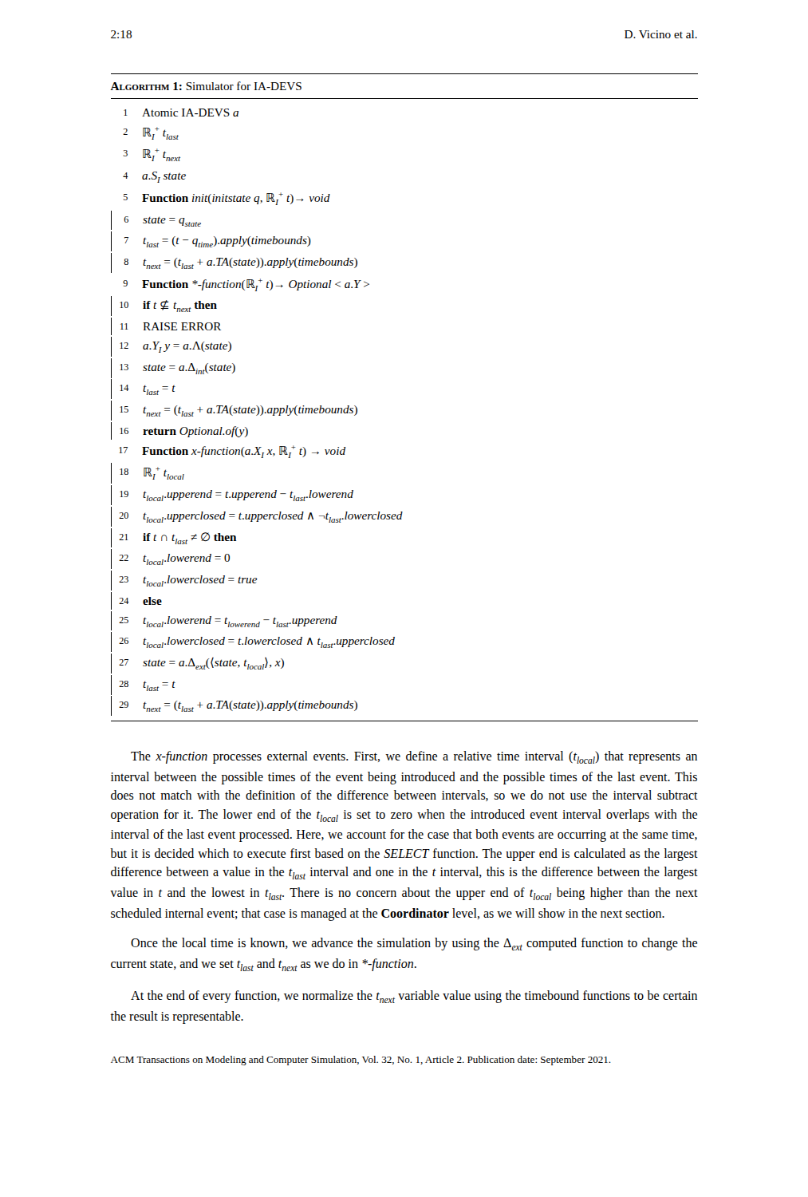2:18 D. Vicino et al.
Algorithm 1: Simulator for IA-DEVS
Atomic IA-DEVS a
ℝI+ tlast
ℝI+ tnext
a.SI state
Function init(initstate q, ℝI+ t)→ void
state = qstate
tlast = (t − qtime).apply(timebounds)
tnext = (tlast + a.TA(state)).apply(timebounds)
Function *-function(ℝI+ t)→ Optional < a.Y >
if t ⊈ tnext then
RAISE ERROR
a.YI y = a.Λ(state)
state = a.Δint(state)
tlast = t
tnext = (tlast + a.TA(state)).apply(timebounds)
return Optional.of(y)
Function x-function(a.XI x, ℝI+ t) → void
ℝI+ tlocal
tlocal.upperend = t.upperend − tlast.lowerend
tlocal.upperclosed = t.upperclosed ∧ ¬tlast.lowerclosed
if t ∩ tlast ≠ ∅ then
tlocal.lowerend = 0
tlocal.lowerclosed = true
else
tlocal.lowerend = tlowerend − tlast.upperend
tlocal.lowerclosed = t.lowerclosed ∧ tlast.upperclosed
state = a.Δext(⟨state, tlocal⟩, x)
tlast = t
tnext = (tlast + a.TA(state)).apply(timebounds)
The x-function processes external events. First, we define a relative time interval (tlocal) that represents an interval between the possible times of the event being introduced and the possible times of the last event. This does not match with the definition of the difference between intervals, so we do not use the interval subtract operation for it. The lower end of the tlocal is set to zero when the introduced event interval overlaps with the interval of the last event processed. Here, we account for the case that both events are occurring at the same time, but it is decided which to execute first based on the SELECT function. The upper end is calculated as the largest difference between a value in the tlast interval and one in the t interval, this is the difference between the largest value in t and the lowest in tlast. There is no concern about the upper end of tlocal being higher than the next scheduled internal event; that case is managed at the Coordinator level, as we will show in the next section.
Once the local time is known, we advance the simulation by using the Δext computed function to change the current state, and we set tlast and tnext as we do in *-function.
At the end of every function, we normalize the tnext variable value using the timebound functions to be certain the result is representable.
ACM Transactions on Modeling and Computer Simulation, Vol. 32, No. 1, Article 2. Publication date: September 2021.